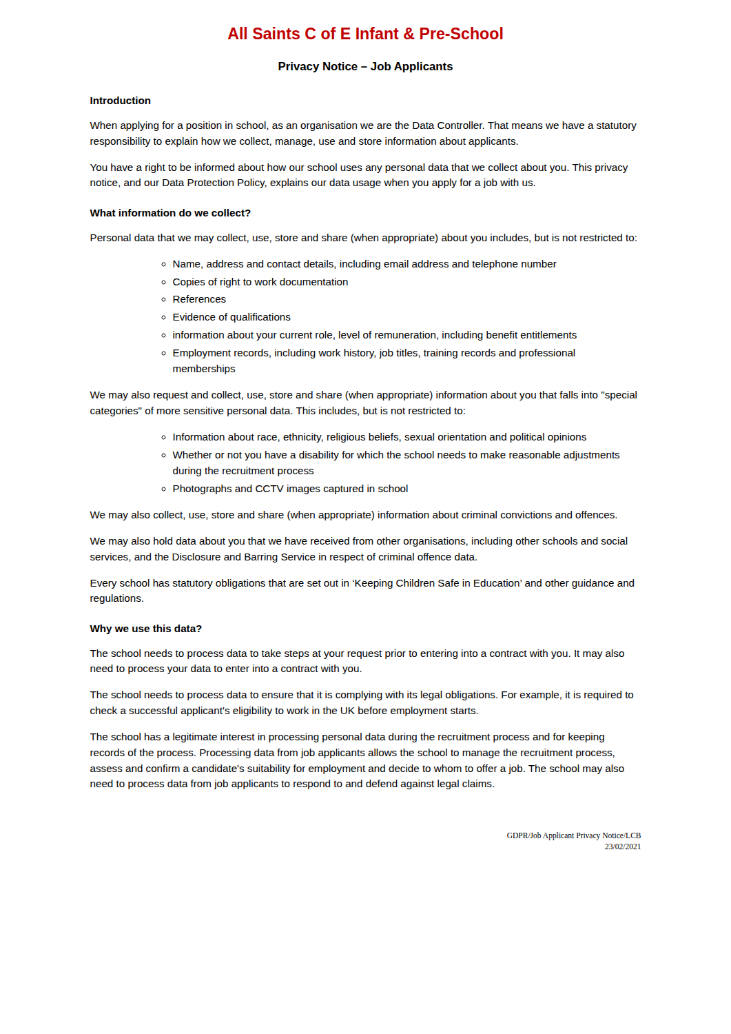All Saints C of E Infant & Pre-School
Privacy Notice – Job Applicants
Introduction
When applying for a position in school, as an organisation we are the Data Controller. That means we have a statutory responsibility to explain how we collect, manage, use and store information about applicants.
You have a right to be informed about how our school uses any personal data that we collect about you. This privacy notice, and our Data Protection Policy, explains our data usage when you apply for a job with us.
What information do we collect?
Personal data that we may collect, use, store and share (when appropriate) about you includes, but is not restricted to:
Name, address and contact details, including email address and telephone number
Copies of right to work documentation
References
Evidence of qualifications
information about your current role, level of remuneration, including benefit entitlements
Employment records, including work history, job titles, training records and professional memberships
We may also request and collect, use, store and share (when appropriate) information about you that falls into "special categories" of more sensitive personal data. This includes, but is not restricted to:
Information about race, ethnicity, religious beliefs, sexual orientation and political opinions
Whether or not you have a disability for which the school needs to make reasonable adjustments during the recruitment process
Photographs and CCTV images captured in school
We may also collect, use, store and share (when appropriate) information about criminal convictions and offences.
We may also hold data about you that we have received from other organisations, including other schools and social services, and the Disclosure and Barring Service in respect of criminal offence data.
Every school has statutory obligations that are set out in ‘Keeping Children Safe in Education’ and other guidance and regulations.
Why we use this data?
The school needs to process data to take steps at your request prior to entering into a contract with you. It may also need to process your data to enter into a contract with you.
The school needs to process data to ensure that it is complying with its legal obligations. For example, it is required to check a successful applicant's eligibility to work in the UK before employment starts.
The school has a legitimate interest in processing personal data during the recruitment process and for keeping records of the process. Processing data from job applicants allows the school to manage the recruitment process, assess and confirm a candidate's suitability for employment and decide to whom to offer a job. The school may also need to process data from job applicants to respond to and defend against legal claims.
GDPR/Job Applicant Privacy Notice/LCB
23/02/2021